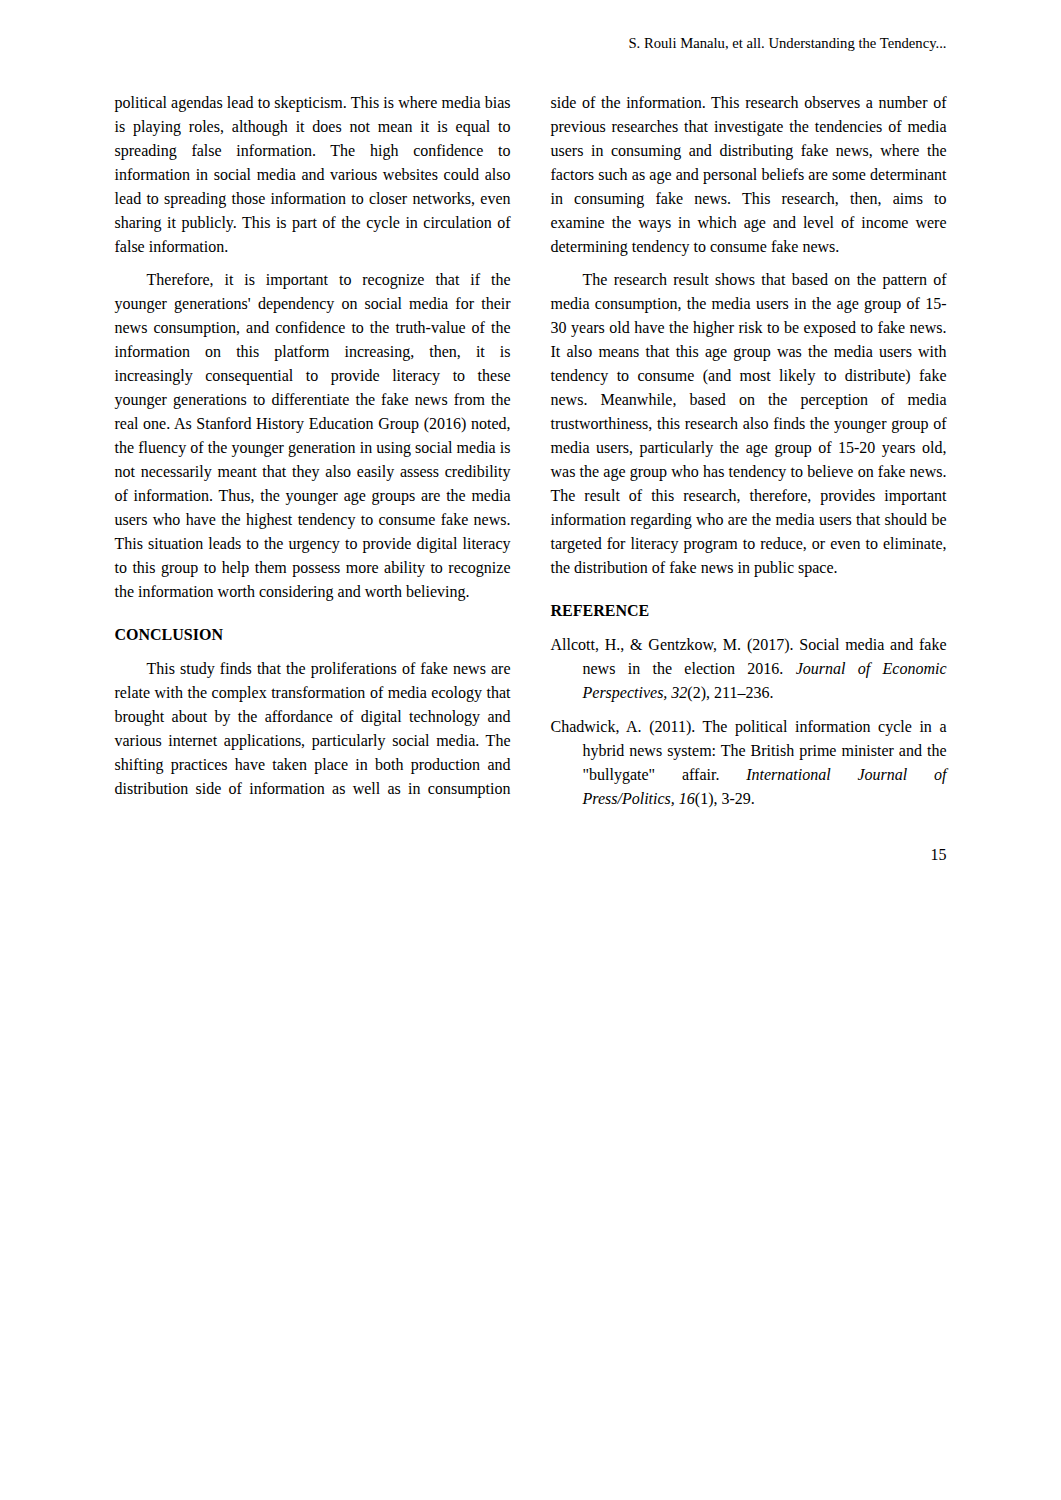S. Rouli Manalu, et all. Understanding the Tendency...
political agendas lead to skepticism. This is where media bias is playing roles, although it does not mean it is equal to spreading false information. The high confidence to information in social media and various websites could also lead to spreading those information to closer networks, even sharing it publicly. This is part of the cycle in circulation of false information.
Therefore, it is important to recognize that if the younger generations' dependency on social media for their news consumption, and confidence to the truth-value of the information on this platform increasing, then, it is increasingly consequential to provide literacy to these younger generations to differentiate the fake news from the real one. As Stanford History Education Group (2016) noted, the fluency of the younger generation in using social media is not necessarily meant that they also easily assess credibility of information. Thus, the younger age groups are the media users who have the highest tendency to consume fake news. This situation leads to the urgency to provide digital literacy to this group to help them possess more ability to recognize the information worth considering and worth believing.
Conclusion
This study finds that the proliferations of fake news are relate with the complex transformation of media ecology that brought about by the affordance of digital technology and various internet applications, particularly social media. The shifting practices have taken place in both production and distribution side of information as well as in consumption side of the information. This research observes a number of previous researches that investigate the tendencies of media users in consuming and distributing fake news, where the factors such as age and personal beliefs are some determinant in consuming fake news. This research, then, aims to examine the ways in which age and level of income were determining tendency to consume fake news.
The research result shows that based on the pattern of media consumption, the media users in the age group of 15-30 years old have the higher risk to be exposed to fake news. It also means that this age group was the media users with tendency to consume (and most likely to distribute) fake news. Meanwhile, based on the perception of media trustworthiness, this research also finds the younger group of media users, particularly the age group of 15-20 years old, was the age group who has tendency to believe on fake news. The result of this research, therefore, provides important information regarding who are the media users that should be targeted for literacy program to reduce, or even to eliminate, the distribution of fake news in public space.
Reference
Allcott, H., & Gentzkow, M. (2017). Social media and fake news in the election 2016. Journal of Economic Perspectives, 32(2), 211–236.
Chadwick, A. (2011). The political information cycle in a hybrid news system: The British prime minister and the "bullygate" affair. International Journal of Press/Politics, 16(1), 3-29.
15